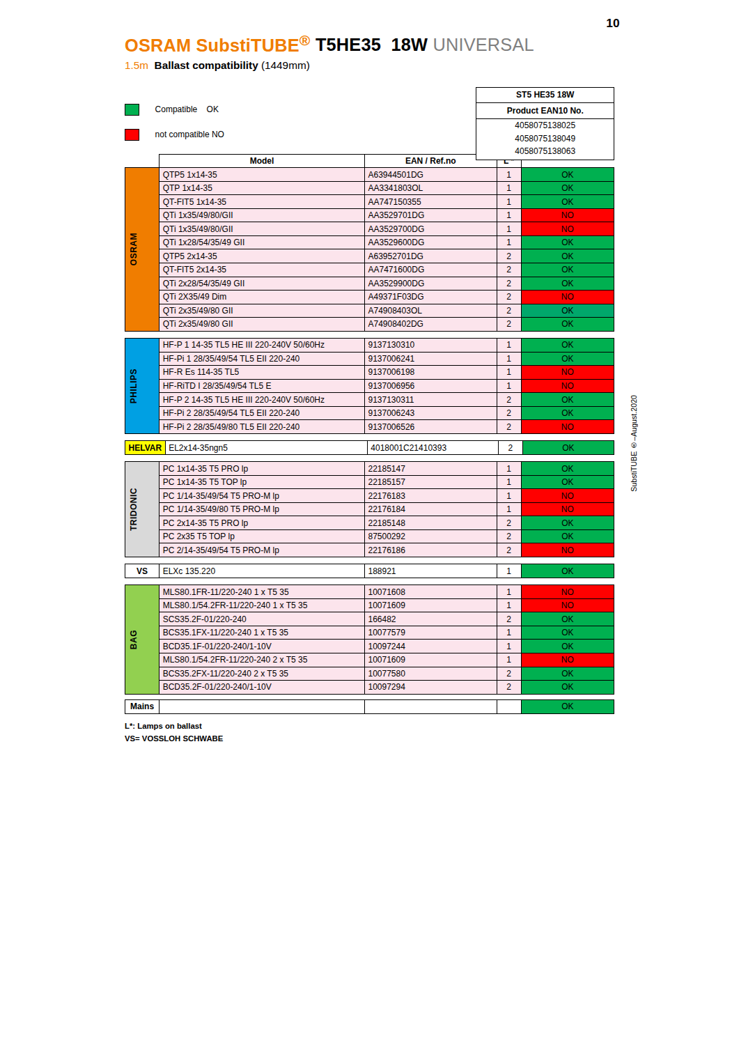10
OSRAM SubstiTUBE® T5HE35 18W UNIVERSAL
1.5m Ballast compatibility (1449mm)
ST5 HE35 18W
Product EAN10 No.
4058075138025
4058075138049
4058075138063
Compatible OK
not compatible NO
| | Model | EAN / Ref.no | L * | |
| --- | --- | --- | --- | --- |
| OSRAM | QTP5 1x14-35 | A63944501DG | 1 | OK |
| QTP 1x14-35 | AA3341803OL | 1 | OK |
| QT-FIT5 1x14-35 | AA747150355 | 1 | OK |
| QTi 1x35/49/80/GII | AA3529701DG | 1 | NO |
| QTi 1x35/49/80/GII | AA3529700DG | 1 | NO |
| QTi 1x28/54/35/49 GII | AA3529600DG | 1 | OK |
| QTP5 2x14-35 | A63952701DG | 2 | OK |
| QT-FIT5 2x14-35 | AA7471600DG | 2 | OK |
| QTi 2x28/54/35/49 GII | AA3529900DG | 2 | OK |
| QTi 2X35/49 Dim | A49371F03DG | 2 | NO |
| QTi 2x35/49/80 GII | A74908403OL | 2 | OK |
| QTi 2x35/49/80 GII | A74908402DG | 2 | OK |
| PHILIPS | HF-P 1 14-35 TL5 HE III 220-240V 50/60Hz | 9137130310 | 1 | OK |
| HF-Pi 1 28/35/49/54 TL5 EII 220-240 | 9137006241 | 1 | OK |
| HF-R Es 114-35 TL5 | 9137006198 | 1 | NO |
| HF-RiTD I 28/35/49/54 TL5 E | 9137006956 | 1 | NO |
| HF-P 2 14-35 TL5 HE III 220-240V 50/60Hz | 9137130311 | 2 | OK |
| HF-Pi 2 28/35/49/54 TL5 EII 220-240 | 9137006243 | 2 | OK |
| HF-Pi 2 28/35/49/80 TL5 EII 220-240 | 9137006526 | 2 | NO |
| HELVAR | EL2x14-35ngn5 | 4018001C21410393 | 2 | OK |
| TRIDONIC | PC 1x14-35 T5 PRO lp | 22185147 | 1 | OK |
| PC 1x14-35 T5 TOP lp | 22185157 | 1 | OK |
| PC 1/14-35/49/54 T5 PRO-M lp | 22176183 | 1 | NO |
| PC 1/14-35/49/80 T5 PRO-M lp | 22176184 | 1 | NO |
| PC 2x14-35 T5 PRO lp | 22185148 | 2 | OK |
| PC 2x35 T5 TOP lp | 87500292 | 2 | OK |
| PC 2/14-35/49/54 T5 PRO-M lp | 22176186 | 2 | NO |
| VS | ELXc 135.220 | 188921 | 1 | OK |
| BAG | MLS80.1FR-11/220-240 1 x T5 35 | 10071608 | 1 | NO |
| MLS80.1/54.2FR-11/220-240 1 x T5 35 | 10071609 | 1 | NO |
| SCS35.2F-01/220-240 | 166482 | 2 | OK |
| BCS35.1FX-11/220-240 1 x T5 35 | 10077579 | 1 | OK |
| BCD35.1F-01/220-240/1-10V | 10097244 | 1 | OK |
| MLS80.1/54.2FR-11/220-240 2 x T5 35 | 10071609 | 1 | NO |
| BCS35.2FX-11/220-240 2 x T5 35 | 10077580 | 2 | OK |
| BCD35.2F-01/220-240/1-10V | 10097294 | 2 | OK |
| Mains | | | | OK |
L*: Lamps on ballast
VS= VOSSLOH SCHWABE
SubstiTUBE ®–August.2020